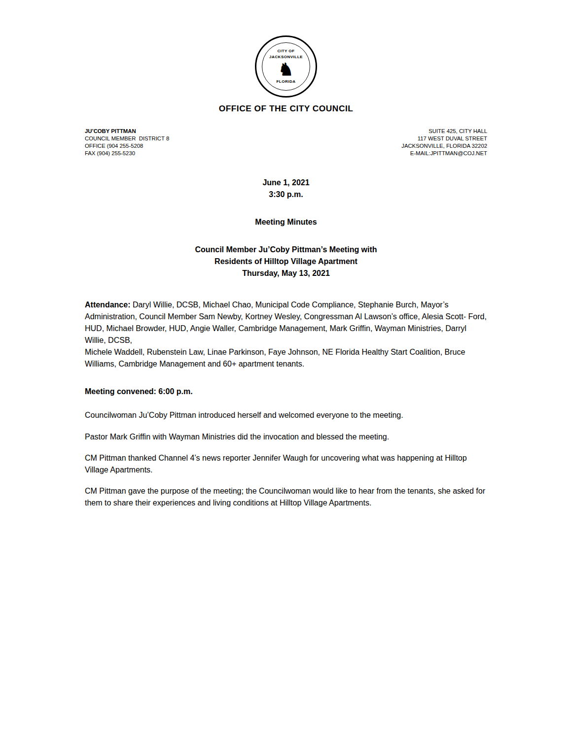CITY OF JACKSONVILLE
♞
FLORIDA
OFFICE OF THE CITY COUNCIL
| JU’COBY PITTMAN COUNCIL MEMBER DISTRICT 8 OFFICE (904 255-5208 FAX (904) 255-5230 | SUITE 425, CITY HALL 117 WEST DUVAL STREET JACKSONVILLE, FLORIDA 32202 E-MAIL:JPITTMAN@COJ.NET |
June 1, 2021
3:30 p.m.
Meeting Minutes
Council Member Ju’Coby Pittman’s Meeting with
Residents of Hilltop Village Apartment
Thursday, May 13, 2021
Attendance: Daryl Willie, DCSB, Michael Chao, Municipal Code Compliance, Stephanie Burch, Mayor’s Administration, Council Member Sam Newby, Kortney Wesley, Congressman Al Lawson’s office, Alesia Scott- Ford, HUD, Michael Browder, HUD, Angie Waller, Cambridge Management, Mark Griffin, Wayman Ministries, Darryl Willie, DCSB,
Michele Waddell, Rubenstein Law, Linae Parkinson, Faye Johnson, NE Florida Healthy Start Coalition, Bruce Williams, Cambridge Management and 60+ apartment tenants.
Meeting convened: 6:00 p.m.
Councilwoman Ju’Coby Pittman introduced herself and welcomed everyone to the meeting.
Pastor Mark Griffin with Wayman Ministries did the invocation and blessed the meeting.
CM Pittman thanked Channel 4’s news reporter Jennifer Waugh for uncovering what was happening at Hilltop Village Apartments.
CM Pittman gave the purpose of the meeting; the Councilwoman would like to hear from the tenants, she asked for them to share their experiences and living conditions at Hilltop Village Apartments.